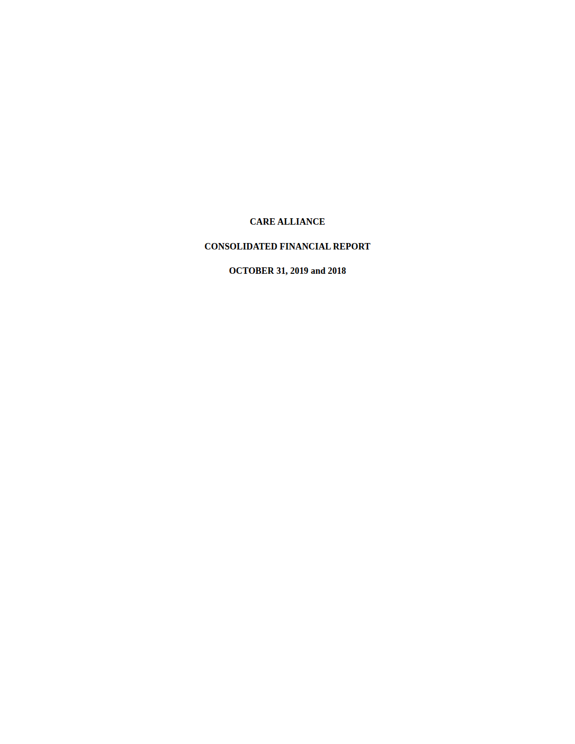CARE ALLIANCE
CONSOLIDATED FINANCIAL REPORT
OCTOBER 31, 2019 and 2018